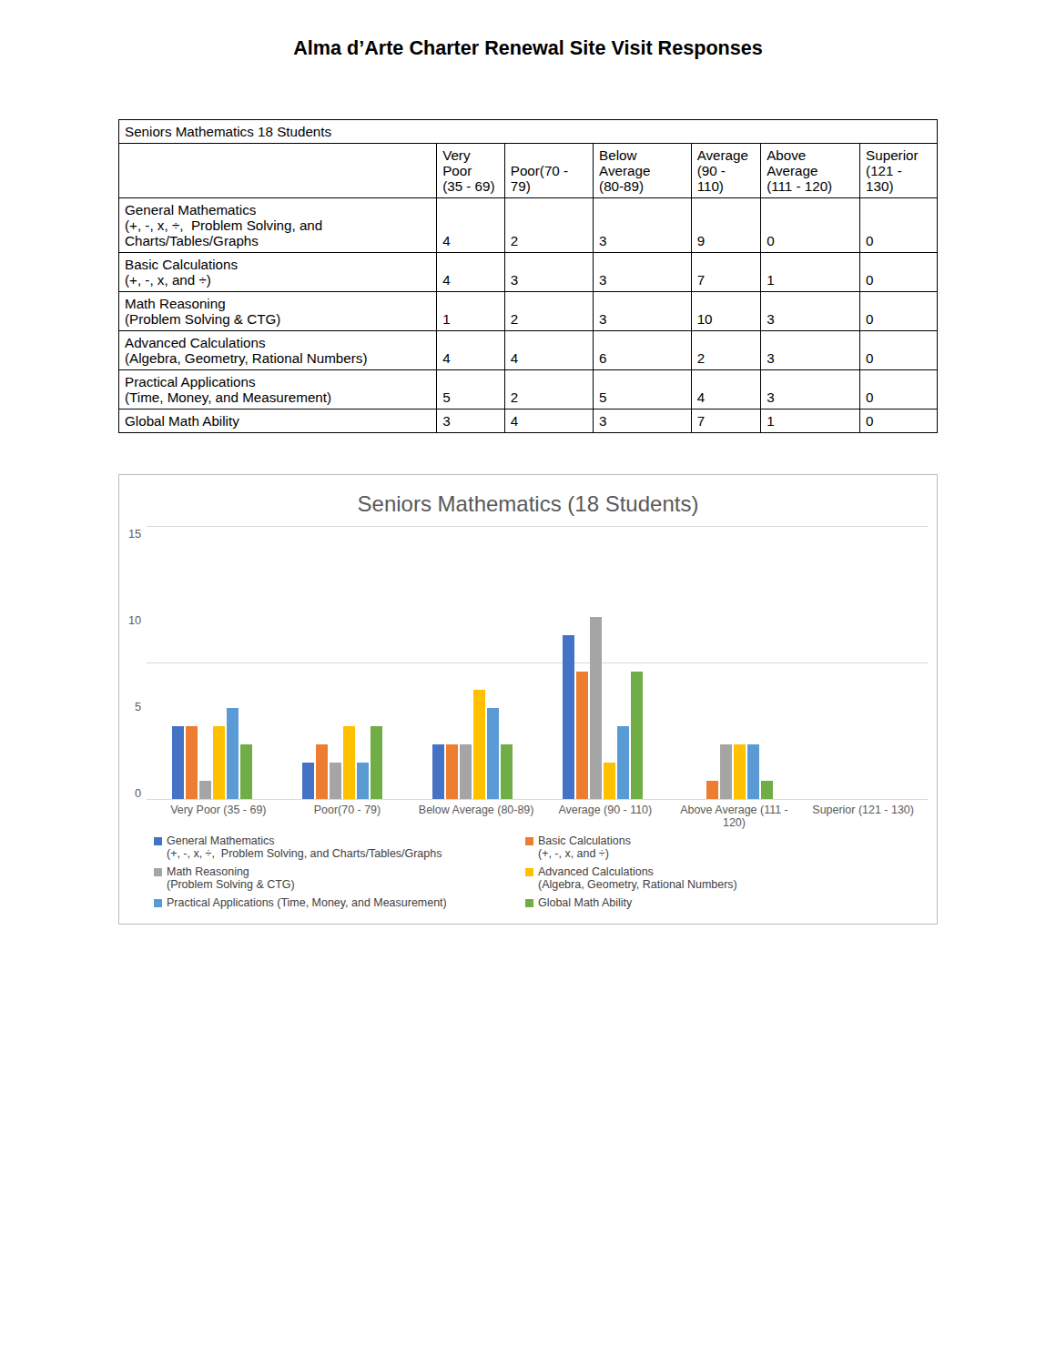Alma d’Arte Charter Renewal Site Visit Responses
Seniors Mathematics 18 Students
| | Very Poor (35 - 69) | Poor(70 - 79) | Below Average (80-89) | Average (90 - 110) | Above Average (111 - 120) | Superior (121 - 130) |
| --- | --- | --- | --- | --- | --- | --- |
| General Mathematics (+, -, x, ÷, Problem Solving, and Charts/Tables/Graphs | 4 | 2 | 3 | 9 | 0 | 0 |
| Basic Calculations (+, -, x, and ÷) | 4 | 3 | 3 | 7 | 1 | 0 |
| Math Reasoning (Problem Solving & CTG) | 1 | 2 | 3 | 10 | 3 | 0 |
| Advanced Calculations (Algebra, Geometry, Rational Numbers) | 4 | 4 | 6 | 2 | 3 | 0 |
| Practical Applications (Time, Money, and Measurement) | 5 | 2 | 5 | 4 | 3 | 0 |
| Global Math Ability | 3 | 4 | 3 | 7 | 1 | 0 |
Seniors Mathematics (18 Students)
15 10 5 0
Very Poor (35 - 69) Poor(70 - 79) Below Average (80-89) Average (90 - 110) Above Average (111 - 120) Superior (121 - 130)
General Mathematics
(+, -, x, ÷, Problem Solving, and Charts/Tables/Graphs
Basic Calculations
(+, -, x, and ÷)
Math Reasoning
(Problem Solving & CTG)
Advanced Calculations
(Algebra, Geometry, Rational Numbers)
Practical Applications (Time, Money, and Measurement)
Global Math Ability